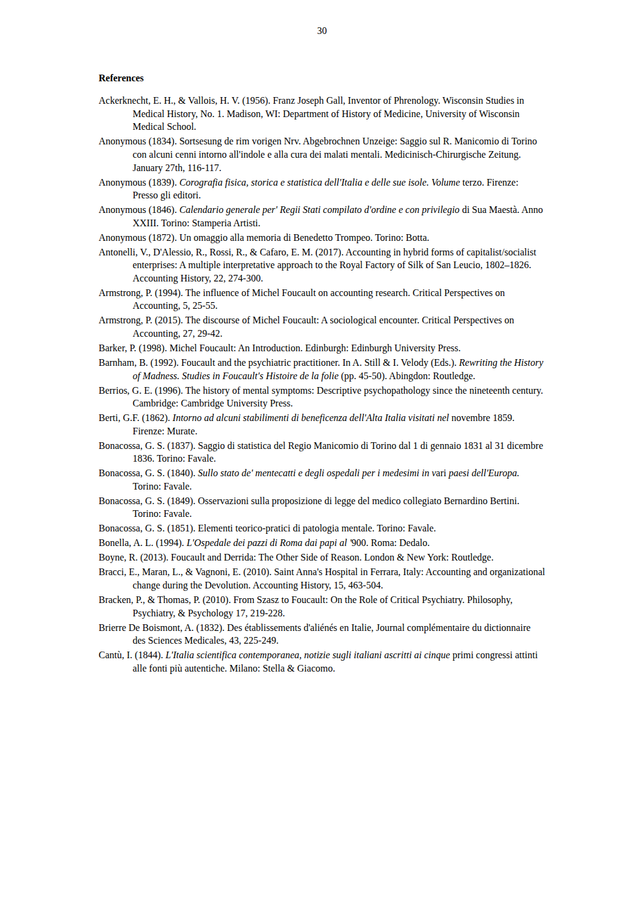30
References
Ackerknecht, E. H., & Vallois, H. V. (1956). Franz Joseph Gall, Inventor of Phrenology. Wisconsin Studies in Medical History, No. 1. Madison, WI: Department of History of Medicine, University of Wisconsin Medical School.
Anonymous (1834). Sortsesung de rim vorigen Nrv. Abgebrochnen Unzeige: Saggio sul R. Manicomio di Torino con alcuni cenni intorno all'indole e alla cura dei malati mentali. Medicinisch-Chirurgische Zeitung. January 27th, 116-117.
Anonymous (1839). Corografia fisica, storica e statistica dell'Italia e delle sue isole. Volume terzo. Firenze: Presso gli editori.
Anonymous (1846). Calendario generale per' Regii Stati compilato d'ordine e con privilegio di Sua Maestà. Anno XXIII. Torino: Stamperia Artisti.
Anonymous (1872). Un omaggio alla memoria di Benedetto Trompeo. Torino: Botta.
Antonelli, V., D'Alessio, R., Rossi, R., & Cafaro, E. M. (2017). Accounting in hybrid forms of capitalist/socialist enterprises: A multiple interpretative approach to the Royal Factory of Silk of San Leucio, 1802–1826. Accounting History, 22, 274-300.
Armstrong, P. (1994). The influence of Michel Foucault on accounting research. Critical Perspectives on Accounting, 5, 25-55.
Armstrong, P. (2015). The discourse of Michel Foucault: A sociological encounter. Critical Perspectives on Accounting, 27, 29-42.
Barker, P. (1998). Michel Foucault: An Introduction. Edinburgh: Edinburgh University Press.
Barnham, B. (1992). Foucault and the psychiatric practitioner. In A. Still & I. Velody (Eds.). Rewriting the History of Madness. Studies in Foucault's Histoire de la folie (pp. 45-50). Abingdon: Routledge.
Berrios, G. E. (1996). The history of mental symptoms: Descriptive psychopathology since the nineteenth century. Cambridge: Cambridge University Press.
Berti, G.F. (1862). Intorno ad alcuni stabilimenti di beneficenza dell'Alta Italia visitati nel novembre 1859. Firenze: Murate.
Bonacossa, G. S. (1837). Saggio di statistica del Regio Manicomio di Torino dal 1 di gennaio 1831 al 31 dicembre 1836. Torino: Favale.
Bonacossa, G. S. (1840). Sullo stato de' mentecatti e degli ospedali per i medesimi in vari paesi dell'Europa. Torino: Favale.
Bonacossa, G. S. (1849). Osservazioni sulla proposizione di legge del medico collegiato Bernardino Bertini. Torino: Favale.
Bonacossa, G. S. (1851). Elementi teorico-pratici di patologia mentale. Torino: Favale.
Bonella, A. L. (1994). L'Ospedale dei pazzi di Roma dai papi al '900. Roma: Dedalo.
Boyne, R. (2013). Foucault and Derrida: The Other Side of Reason. London & New York: Routledge.
Bracci, E., Maran, L., & Vagnoni, E. (2010). Saint Anna's Hospital in Ferrara, Italy: Accounting and organizational change during the Devolution. Accounting History, 15, 463-504.
Bracken, P., & Thomas, P. (2010). From Szasz to Foucault: On the Role of Critical Psychiatry. Philosophy, Psychiatry, & Psychology 17, 219-228.
Brierre De Boismont, A. (1832). Des établissements d'aliénés en Italie, Journal complémentaire du dictionnaire des Sciences Medicales, 43, 225-249.
Cantù, I. (1844). L'Italia scientifica contemporanea, notizie sugli italiani ascritti ai cinque primi congressi attinti alle fonti più autentiche. Milano: Stella & Giacomo.